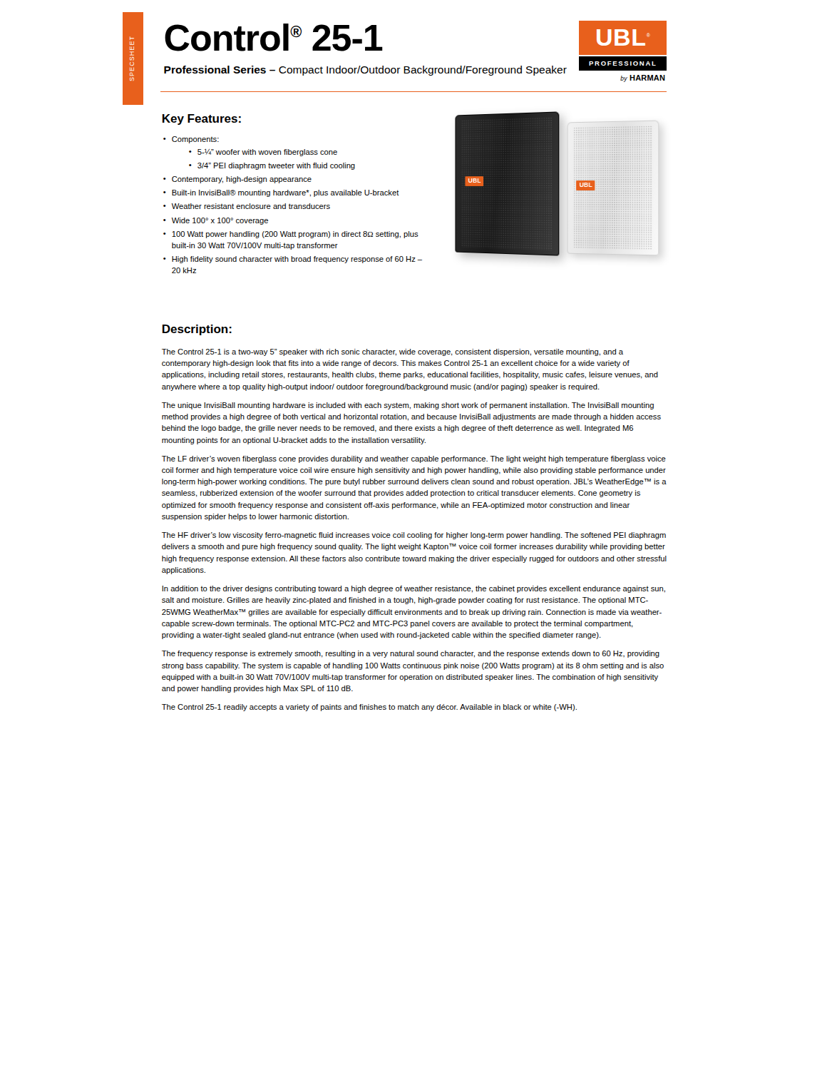SPECSHEET
Control® 25-1
Professional Series – Compact Indoor/Outdoor Background/Foreground Speaker
UBL®
PROFESSIONAL
by HARMAN
Key Features:
Components:
5-¼” woofer with woven fiberglass cone
3/4” PEI diaphragm tweeter with fluid cooling
Contemporary, high-design appearance
Built-in InvisiBall® mounting hardware*, plus available U-bracket
Weather resistant enclosure and transducers
Wide 100° x 100° coverage
100 Watt power handling (200 Watt program) in direct 8Ω setting, plus built-in 30 Watt 70V/100V multi-tap transformer
High fidelity sound character with broad frequency response of 60 Hz – 20 kHz
UBL
UBL
Description:
The Control 25-1 is a two-way 5” speaker with rich sonic character, wide coverage, consistent dispersion, versatile mounting, and a contemporary high-design look that fits into a wide range of decors. This makes Control 25-1 an excellent choice for a wide variety of applications, including retail stores, restaurants, health clubs, theme parks, educational facilities, hospitality, music cafes, leisure venues, and anywhere where a top quality high-output indoor/ outdoor foreground/background music (and/or paging) speaker is required.
The unique InvisiBall mounting hardware is included with each system, making short work of permanent installation. The InvisiBall mounting method provides a high degree of both vertical and horizontal rotation, and because InvisiBall adjustments are made through a hidden access behind the logo badge, the grille never needs to be removed, and there exists a high degree of theft deterrence as well. Integrated M6 mounting points for an optional U-bracket adds to the installation versatility.
The LF driver’s woven fiberglass cone provides durability and weather capable performance. The light weight high temperature fiberglass voice coil former and high temperature voice coil wire ensure high sensitivity and high power handling, while also providing stable performance under long-term high-power working conditions. The pure butyl rubber surround delivers clean sound and robust operation. JBL’s WeatherEdge™ is a seamless, rubberized extension of the woofer surround that provides added protection to critical transducer elements. Cone geometry is optimized for smooth frequency response and consistent off-axis performance, while an FEA-optimized motor construction and linear suspension spider helps to lower harmonic distortion.
The HF driver’s low viscosity ferro-magnetic fluid increases voice coil cooling for higher long-term power handling. The softened PEI diaphragm delivers a smooth and pure high frequency sound quality. The light weight Kapton™ voice coil former increases durability while providing better high frequency response extension. All these factors also contribute toward making the driver especially rugged for outdoors and other stressful applications.
In addition to the driver designs contributing toward a high degree of weather resistance, the cabinet provides excellent endurance against sun, salt and moisture. Grilles are heavily zinc-plated and finished in a tough, high-grade powder coating for rust resistance. The optional MTC-25WMG WeatherMax™ grilles are available for especially difficult environments and to break up driving rain. Connection is made via weather-capable screw-down terminals. The optional MTC-PC2 and MTC-PC3 panel covers are available to protect the terminal compartment, providing a water-tight sealed gland-nut entrance (when used with round-jacketed cable within the specified diameter range).
The frequency response is extremely smooth, resulting in a very natural sound character, and the response extends down to 60 Hz, providing strong bass capability. The system is capable of handling 100 Watts continuous pink noise (200 Watts program) at its 8 ohm setting and is also equipped with a built-in 30 Watt 70V/100V multi-tap transformer for operation on distributed speaker lines. The combination of high sensitivity and power handling provides high Max SPL of 110 dB.
The Control 25-1 readily accepts a variety of paints and finishes to match any décor. Available in black or white (-WH).